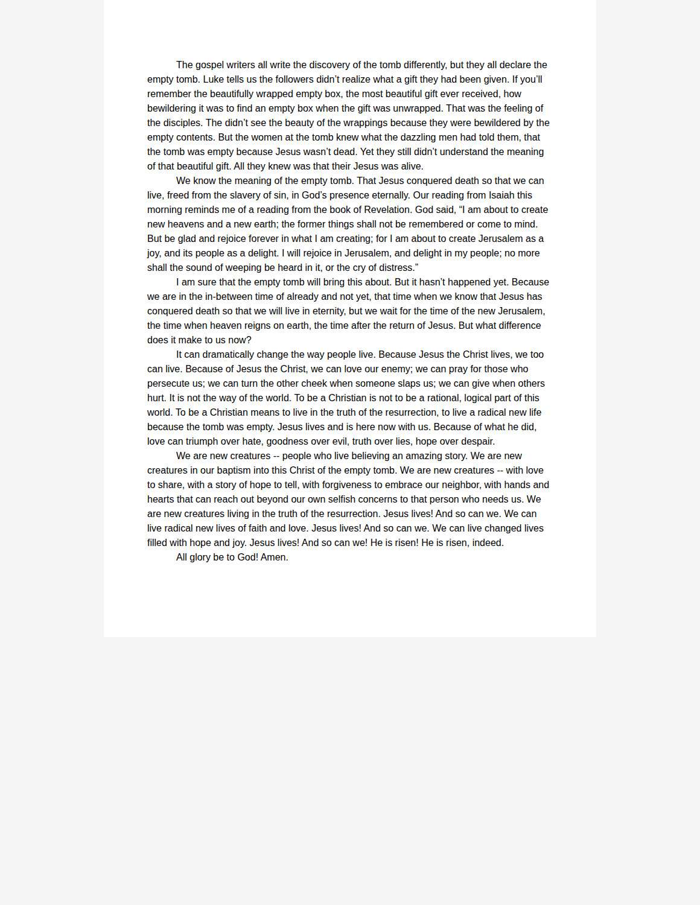The gospel writers all write the discovery of the tomb differently, but they all declare the empty tomb. Luke tells us the followers didn’t realize what a gift they had been given. If you’ll remember the beautifully wrapped empty box, the most beautiful gift ever received, how bewildering it was to find an empty box when the gift was unwrapped. That was the feeling of the disciples. The didn’t see the beauty of the wrappings because they were bewildered by the empty contents. But the women at the tomb knew what the dazzling men had told them, that the tomb was empty because Jesus wasn’t dead. Yet they still didn’t understand the meaning of that beautiful gift. All they knew was that their Jesus was alive.
We know the meaning of the empty tomb. That Jesus conquered death so that we can live, freed from the slavery of sin, in God’s presence eternally. Our reading from Isaiah this morning reminds me of a reading from the book of Revelation. God said, “I am about to create new heavens and a new earth; the former things shall not be remembered or come to mind. But be glad and rejoice forever in what I am creating; for I am about to create Jerusalem as a joy, and its people as a delight. I will rejoice in Jerusalem, and delight in my people; no more shall the sound of weeping be heard in it, or the cry of distress.”
I am sure that the empty tomb will bring this about. But it hasn’t happened yet. Because we are in the in-between time of already and not yet, that time when we know that Jesus has conquered death so that we will live in eternity, but we wait for the time of the new Jerusalem, the time when heaven reigns on earth, the time after the return of Jesus. But what difference does it make to us now?
It can dramatically change the way people live. Because Jesus the Christ lives, we too can live. Because of Jesus the Christ, we can love our enemy; we can pray for those who persecute us; we can turn the other cheek when someone slaps us; we can give when others hurt. It is not the way of the world. To be a Christian is not to be a rational, logical part of this world. To be a Christian means to live in the truth of the resurrection, to live a radical new life because the tomb was empty. Jesus lives and is here now with us. Because of what he did, love can triumph over hate, goodness over evil, truth over lies, hope over despair.
We are new creatures -- people who live believing an amazing story. We are new creatures in our baptism into this Christ of the empty tomb. We are new creatures -- with love to share, with a story of hope to tell, with forgiveness to embrace our neighbor, with hands and hearts that can reach out beyond our own selfish concerns to that person who needs us. We are new creatures living in the truth of the resurrection. Jesus lives! And so can we. We can live radical new lives of faith and love. Jesus lives! And so can we. We can live changed lives filled with hope and joy. Jesus lives! And so can we! He is risen! He is risen, indeed.
All glory be to God! Amen.